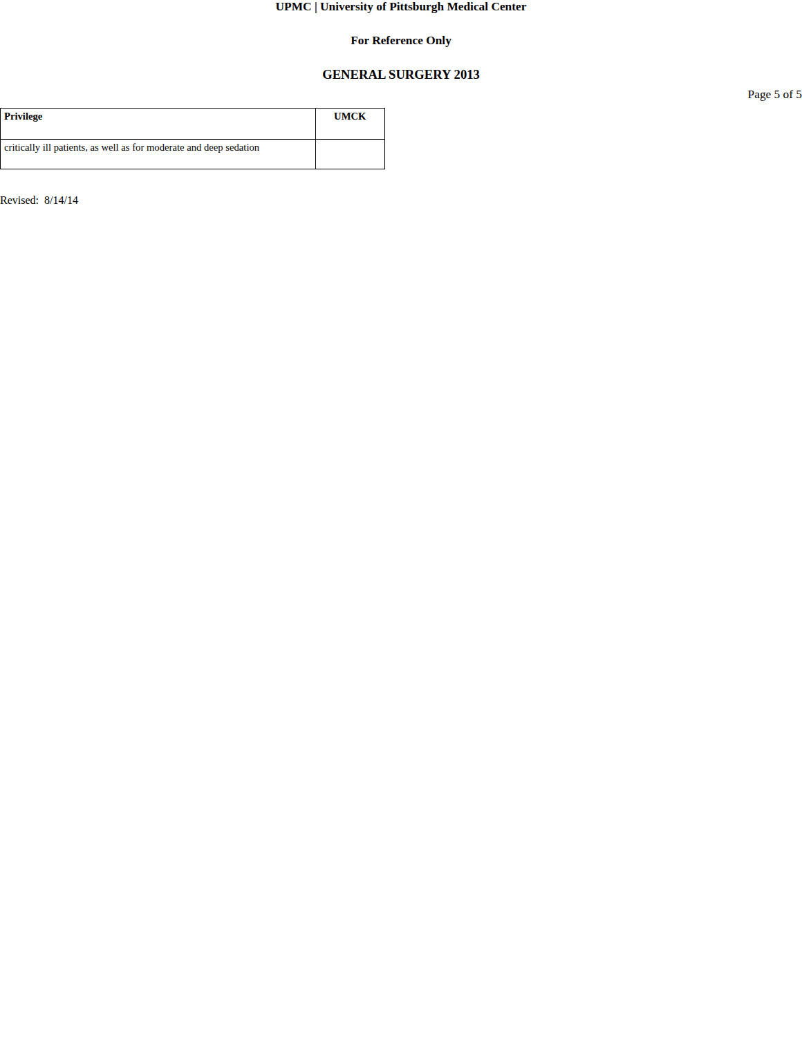UPMC | University of Pittsburgh Medical Center
For Reference Only
GENERAL SURGERY 2013
Page 5 of 5
| Privilege | UMCK |
| --- | --- |
| critically ill patients, as well as for moderate and deep sedation | |
Revised: 8/14/14